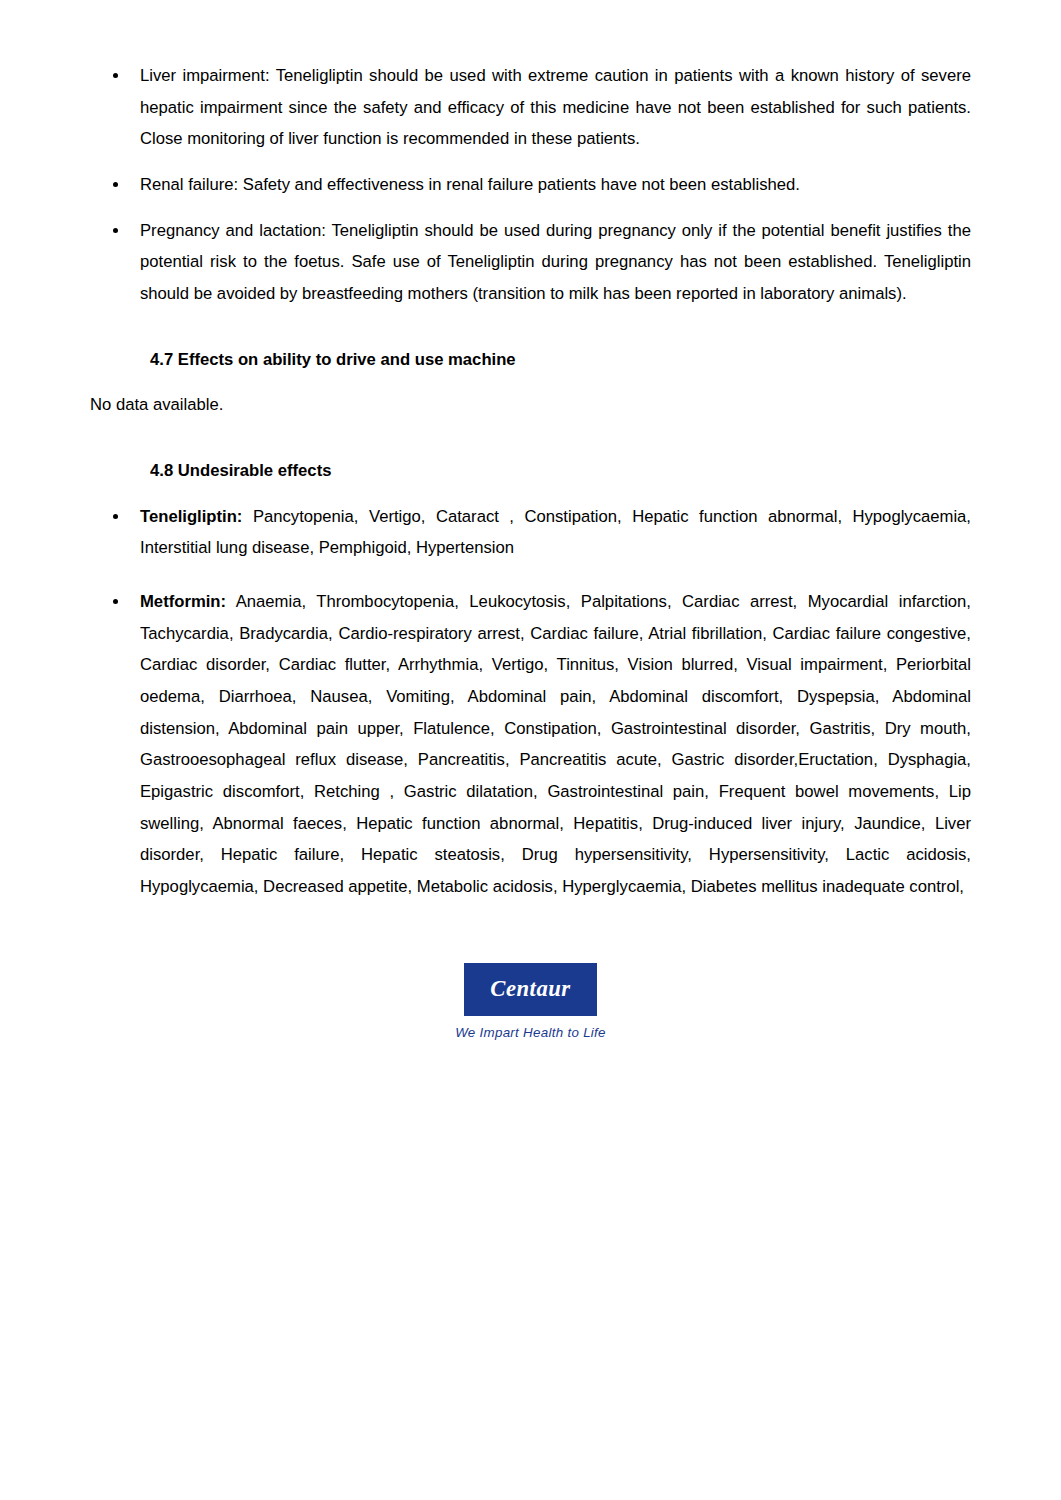Liver impairment: Teneligliptin should be used with extreme caution in patients with a known history of severe hepatic impairment since the safety and efficacy of this medicine have not been established for such patients. Close monitoring of liver function is recommended in these patients.
Renal failure: Safety and effectiveness in renal failure patients have not been established.
Pregnancy and lactation: Teneligliptin should be used during pregnancy only if the potential benefit justifies the potential risk to the foetus. Safe use of Teneligliptin during pregnancy has not been established. Teneligliptin should be avoided by breastfeeding mothers (transition to milk has been reported in laboratory animals).
4.7 Effects on ability to drive and use machine
No data available.
4.8 Undesirable effects
Teneligliptin: Pancytopenia, Vertigo, Cataract , Constipation, Hepatic function abnormal, Hypoglycaemia, Interstitial lung disease, Pemphigoid, Hypertension
Metformin: Anaemia, Thrombocytopenia, Leukocytosis, Palpitations, Cardiac arrest, Myocardial infarction, Tachycardia, Bradycardia, Cardio-respiratory arrest, Cardiac failure, Atrial fibrillation, Cardiac failure congestive, Cardiac disorder, Cardiac flutter, Arrhythmia, Vertigo, Tinnitus, Vision blurred, Visual impairment, Periorbital oedema, Diarrhoea, Nausea, Vomiting, Abdominal pain, Abdominal discomfort, Dyspepsia, Abdominal distension, Abdominal pain upper, Flatulence, Constipation, Gastrointestinal disorder, Gastritis, Dry mouth, Gastrooesophageal reflux disease, Pancreatitis, Pancreatitis acute, Gastric disorder,Eructation, Dysphagia, Epigastric discomfort, Retching , Gastric dilatation, Gastrointestinal pain, Frequent bowel movements, Lip swelling, Abnormal faeces, Hepatic function abnormal, Hepatitis, Drug-induced liver injury, Jaundice, Liver disorder, Hepatic failure, Hepatic steatosis, Drug hypersensitivity, Hypersensitivity, Lactic acidosis, Hypoglycaemia, Decreased appetite, Metabolic acidosis, Hyperglycaemia, Diabetes mellitus inadequate control,
Centaur
We Impart Health to Life